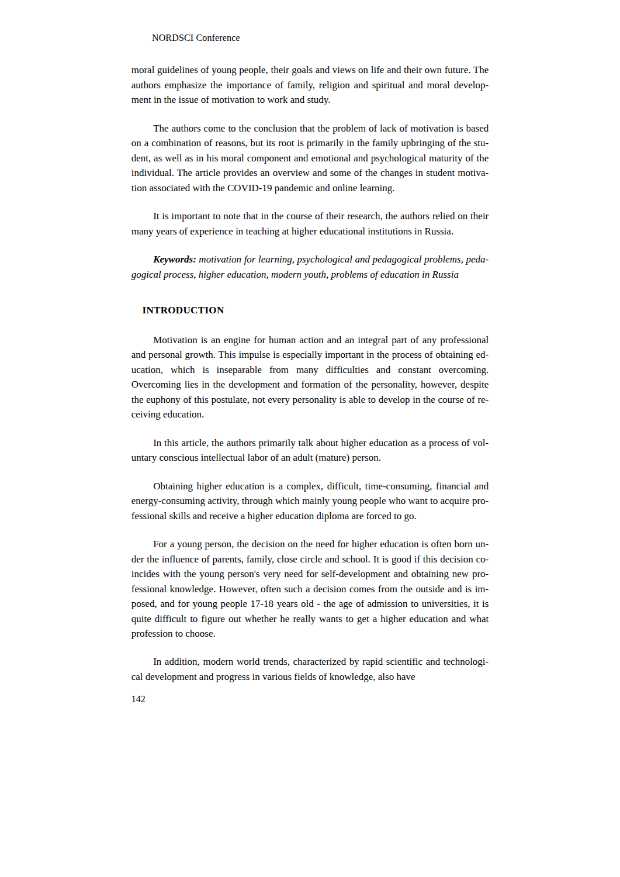NORDSCI Conference
moral guidelines of young people, their goals and views on life and their own future. The authors emphasize the importance of family, religion and spiritual and moral development in the issue of motivation to work and study.
The authors come to the conclusion that the problem of lack of motivation is based on a combination of reasons, but its root is primarily in the family upbringing of the student, as well as in his moral component and emotional and psychological maturity of the individual. The article provides an overview and some of the changes in student motivation associated with the COVID-19 pandemic and online learning.
It is important to note that in the course of their research, the authors relied on their many years of experience in teaching at higher educational institutions in Russia.
Keywords: motivation for learning, psychological and pedagogical problems, pedagogical process, higher education, modern youth, problems of education in Russia
INTRODUCTION
Motivation is an engine for human action and an integral part of any professional and personal growth. This impulse is especially important in the process of obtaining education, which is inseparable from many difficulties and constant overcoming. Overcoming lies in the development and formation of the personality, however, despite the euphony of this postulate, not every personality is able to develop in the course of receiving education.
In this article, the authors primarily talk about higher education as a process of voluntary conscious intellectual labor of an adult (mature) person.
Obtaining higher education is a complex, difficult, time-consuming, financial and energy-consuming activity, through which mainly young people who want to acquire professional skills and receive a higher education diploma are forced to go.
For a young person, the decision on the need for higher education is often born under the influence of parents, family, close circle and school. It is good if this decision coincides with the young person's very need for self-development and obtaining new professional knowledge. However, often such a decision comes from the outside and is imposed, and for young people 17-18 years old - the age of admission to universities, it is quite difficult to figure out whether he really wants to get a higher education and what profession to choose.
In addition, modern world trends, characterized by rapid scientific and technological development and progress in various fields of knowledge, also have
142